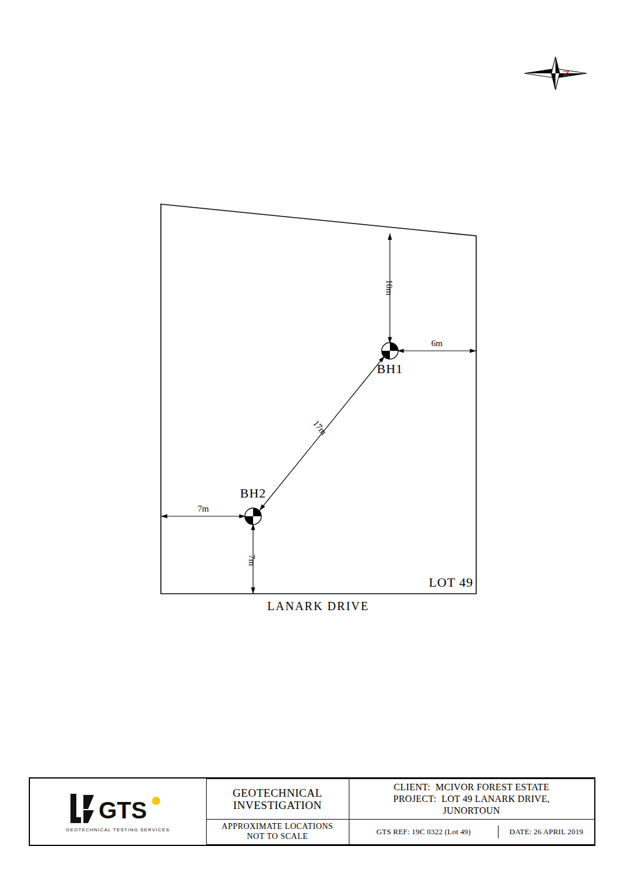N
BH1 BH2 10m 6m 17m 7m 7m LOT 49 LANARK DRIVE
| GTS GEOTECHNICAL TESTING SERVICES | GEOTECHNICAL INVESTIGATION | CLIENT: MCIVOR FOREST ESTATE PROJECT: LOT 49 LANARK DRIVE, JUNORTOUN |
| APPROXIMATE LOCATIONS NOT TO SCALE | / GTS REF: 19C 0322 (Lot 49) / DATE: 26 APRIL 2019 / |